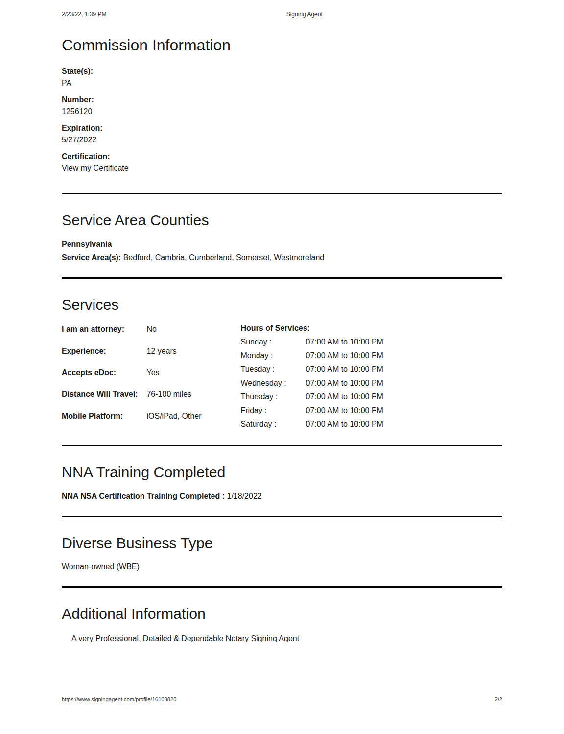2/23/22, 1:39 PM Signing Agent
Commission Information
State(s):
PA
Number:
1256120
Expiration:
5/27/2022
Certification:
View my Certificate
Service Area Counties
Pennsylvania
Service Area(s): Bedford, Cambria, Cumberland, Somerset, Westmoreland
Services
| I am an attorney: | No |
| Experience: | 12 years |
| Accepts eDoc: | Yes |
| Distance Will Travel: | 76-100 miles |
| Mobile Platform: | iOS/iPad, Other |
Hours of Services:
| Sunday : | 07:00 AM to 10:00 PM |
| Monday : | 07:00 AM to 10:00 PM |
| Tuesday : | 07:00 AM to 10:00 PM |
| Wednesday : | 07:00 AM to 10:00 PM |
| Thursday : | 07:00 AM to 10:00 PM |
| Friday : | 07:00 AM to 10:00 PM |
| Saturday : | 07:00 AM to 10:00 PM |
NNA Training Completed
NNA NSA Certification Training Completed : 1/18/2022
Diverse Business Type
Woman-owned (WBE)
Additional Information
A very Professional, Detailed & Dependable Notary Signing Agent
https://www.signingagent.com/profile/16103820 2/2